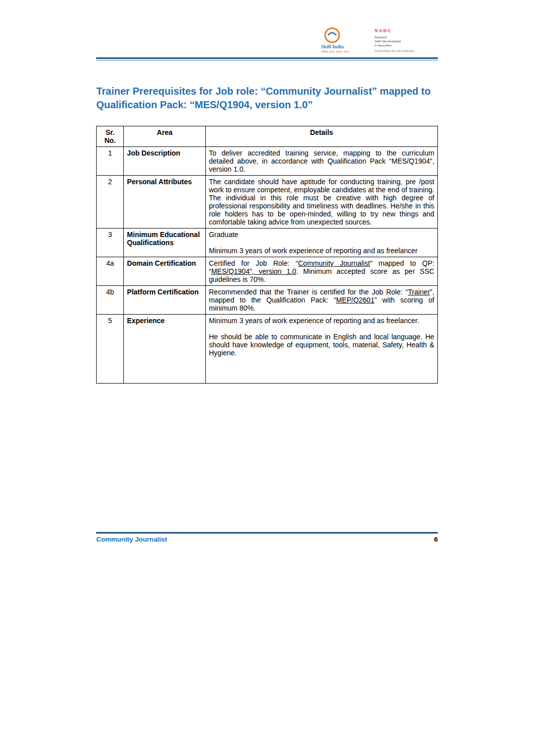Trainer Prerequisites for Job role: “Community Journalist” mapped to Qualification Pack: “MES/Q1904, version 1.0”
| Sr. No. | Area | Details |
| --- | --- | --- |
| 1 | Job Description | To deliver accredited training service, mapping to the curriculum detailed above, in accordance with Qualification Pack “MES/Q1904”, version 1.0. |
| 2 | Personal Attributes | The candidate should have aptitude for conducting training, pre /post work to ensure competent, employable candidates at the end of training. The individual in this role must be creative with high degree of professional responsibility and timeliness with deadlines. He/she in this role holders has to be open-minded, willing to try new things and comfortable taking advice from unexpected sources. |
| 3 | Minimum Educational Qualifications | Graduate Minimum 3 years of work experience of reporting and as freelancer |
| 4a | Domain Certification | Certified for Job Role: “ Community Journalist ” mapped to QP: “ MES/Q1904”, version 1.0 . Minimum accepted score as per SSC guidelines is 70%. |
| 4b | Platform Certification | Recommended that the Trainer is certified for the Job Role: “ Trainer ”, mapped to the Qualification Pack: “ MEP/Q2601 ” with scoring of minimum 80%. |
| 5 | Experience | Minimum 3 years of work experience of reporting and as freelancer. He should be able to communicate in English and local language. He should have knowledge of equipment, tools, material, Safety, Health & Hygiene. |
Community Journalist
6